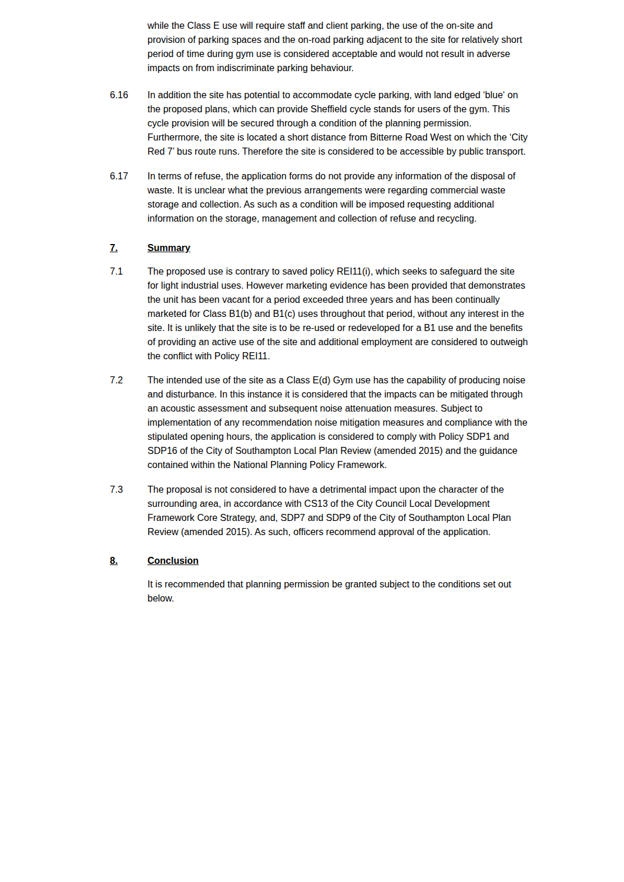while the Class E use will require staff and client parking, the use of the on-site and provision of parking spaces and the on-road parking adjacent to the site for relatively short period of time during gym use is considered acceptable and would not result in adverse impacts on from indiscriminate parking behaviour.
6.16
In addition the site has potential to accommodate cycle parking, with land edged ‘blue‘ on the proposed plans, which can provide Sheffield cycle stands for users of the gym. This cycle provision will be secured through a condition of the planning permission. Furthermore, the site is located a short distance from Bitterne Road West on which the ‘City Red 7’ bus route runs. Therefore the site is considered to be accessible by public transport.
6.17
In terms of refuse, the application forms do not provide any information of the disposal of waste. It is unclear what the previous arrangements were regarding commercial waste storage and collection. As such as a condition will be imposed requesting additional information on the storage, management and collection of refuse and recycling.
7. Summary
7.1
The proposed use is contrary to saved policy REI11(i), which seeks to safeguard the site for light industrial uses. However marketing evidence has been provided that demonstrates the unit has been vacant for a period exceeded three years and has been continually marketed for Class B1(b) and B1(c) uses throughout that period, without any interest in the site. It is unlikely that the site is to be re-used or redeveloped for a B1 use and the benefits of providing an active use of the site and additional employment are considered to outweigh the conflict with Policy REI11.
7.2
The intended use of the site as a Class E(d) Gym use has the capability of producing noise and disturbance. In this instance it is considered that the impacts can be mitigated through an acoustic assessment and subsequent noise attenuation measures. Subject to implementation of any recommendation noise mitigation measures and compliance with the stipulated opening hours, the application is considered to comply with Policy SDP1 and SDP16 of the City of Southampton Local Plan Review (amended 2015) and the guidance contained within the National Planning Policy Framework.
7.3
The proposal is not considered to have a detrimental impact upon the character of the surrounding area, in accordance with CS13 of the City Council Local Development Framework Core Strategy, and, SDP7 and SDP9 of the City of Southampton Local Plan Review (amended 2015). As such, officers recommend approval of the application.
8. Conclusion
It is recommended that planning permission be granted subject to the conditions set out below.